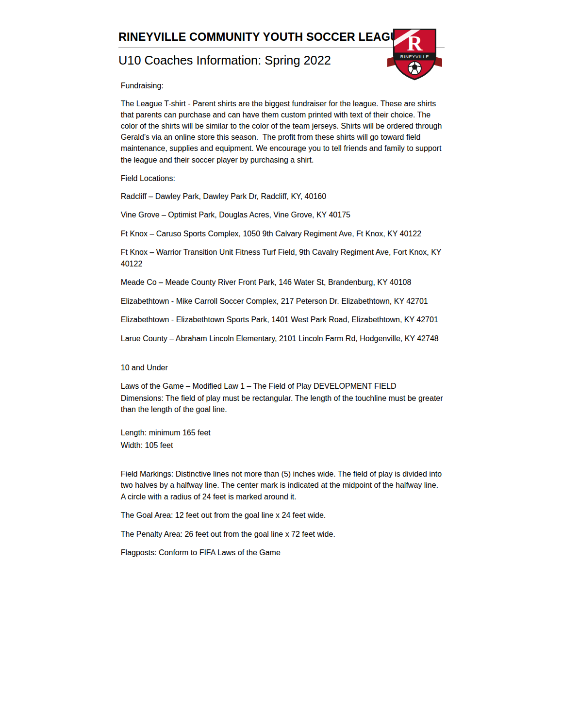R RINEYVILLE
RINEYVILLE COMMUNITY YOUTH SOCCER LEAGUE
U10 Coaches Information: Spring 2022
Fundraising:
The League T-shirt - Parent shirts are the biggest fundraiser for the league. These are shirts that parents can purchase and can have them custom printed with text of their choice. The color of the shirts will be similar to the color of the team jerseys. Shirts will be ordered through Gerald’s via an online store this season. The profit from these shirts will go toward field maintenance, supplies and equipment. We encourage you to tell friends and family to support the league and their soccer player by purchasing a shirt.
Field Locations:
Radcliff – Dawley Park, Dawley Park Dr, Radcliff, KY, 40160
Vine Grove – Optimist Park, Douglas Acres, Vine Grove, KY 40175
Ft Knox – Caruso Sports Complex, 1050 9th Calvary Regiment Ave, Ft Knox, KY 40122
Ft Knox – Warrior Transition Unit Fitness Turf Field, 9th Cavalry Regiment Ave, Fort Knox, KY 40122
Meade Co – Meade County River Front Park, 146 Water St, Brandenburg, KY 40108
Elizabethtown - Mike Carroll Soccer Complex, 217 Peterson Dr. Elizabethtown, KY 42701
Elizabethtown - Elizabethtown Sports Park, 1401 West Park Road, Elizabethtown, KY 42701
Larue County – Abraham Lincoln Elementary, 2101 Lincoln Farm Rd, Hodgenville, KY 42748
10 and Under
Laws of the Game – Modified Law 1 – The Field of Play DEVELOPMENT FIELD
Dimensions: The field of play must be rectangular. The length of the touchline must be greater than the length of the goal line.
Length: minimum 165 feet
Width: 105 feet
Field Markings: Distinctive lines not more than (5) inches wide. The field of play is divided into two halves by a halfway line. The center mark is indicated at the midpoint of the halfway line. A circle with a radius of 24 feet is marked around it.
The Goal Area: 12 feet out from the goal line x 24 feet wide.
The Penalty Area: 26 feet out from the goal line x 72 feet wide.
Flagposts: Conform to FIFA Laws of the Game